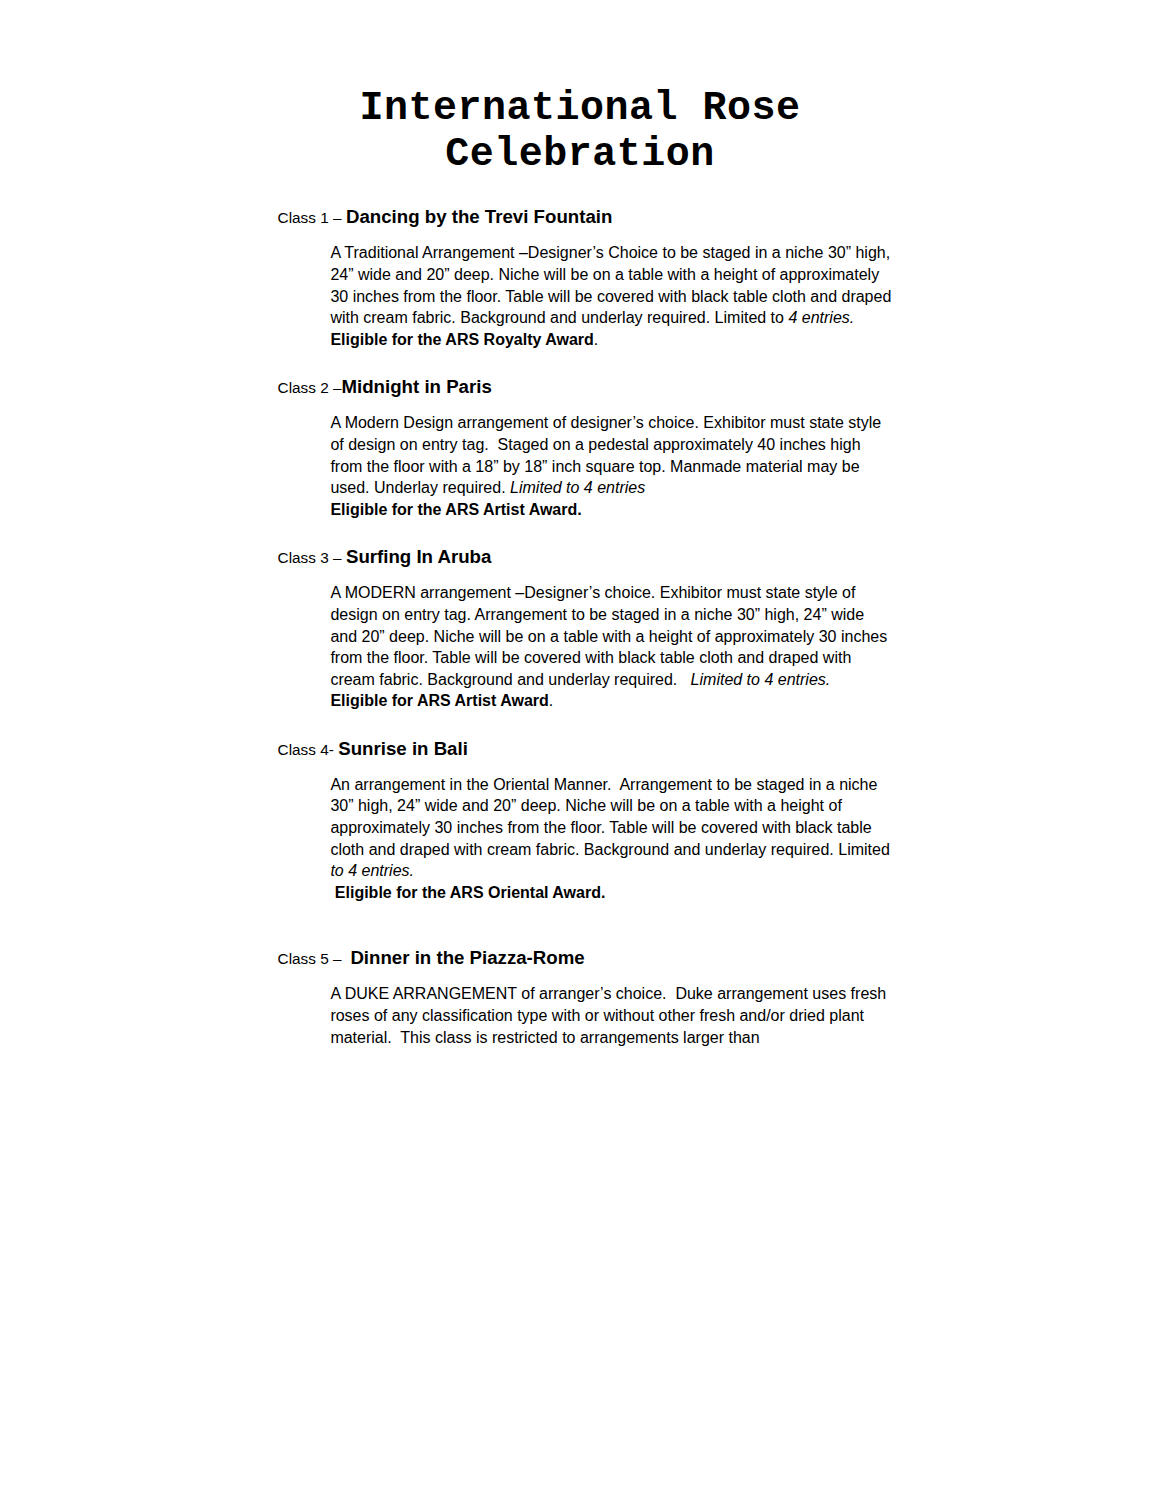International Rose
Celebration
Class 1 – Dancing by the Trevi Fountain
A Traditional Arrangement –Designer’s Choice to be staged in a niche 30” high, 24” wide and 20” deep. Niche will be on a table with a height of approximately 30 inches from the floor. Table will be covered with black table cloth and draped with cream fabric. Background and underlay required. Limited to 4 entries.
Eligible for the ARS Royalty Award.
Class 2 –Midnight in Paris
A Modern Design arrangement of designer’s choice. Exhibitor must state style of design on entry tag. Staged on a pedestal approximately 40 inches high from the floor with a 18” by 18” inch square top. Manmade material may be used. Underlay required. Limited to 4 entries
Eligible for the ARS Artist Award.
Class 3 – Surfing In Aruba
A MODERN arrangement –Designer’s choice. Exhibitor must state style of design on entry tag. Arrangement to be staged in a niche 30” high, 24” wide and 20” deep. Niche will be on a table with a height of approximately 30 inches from the floor. Table will be covered with black table cloth and draped with cream fabric. Background and underlay required. Limited to 4 entries.
Eligible for ARS Artist Award.
Class 4- Sunrise in Bali
An arrangement in the Oriental Manner. Arrangement to be staged in a niche 30” high, 24” wide and 20” deep. Niche will be on a table with a height of approximately 30 inches from the floor. Table will be covered with black table cloth and draped with cream fabric. Background and underlay required. Limited to 4 entries.
Eligible for the ARS Oriental Award.
Class 5 – Dinner in the Piazza-Rome
A DUKE ARRANGEMENT of arranger’s choice. Duke arrangement uses fresh roses of any classification type with or without other fresh and/or dried plant material. This class is restricted to arrangements larger than